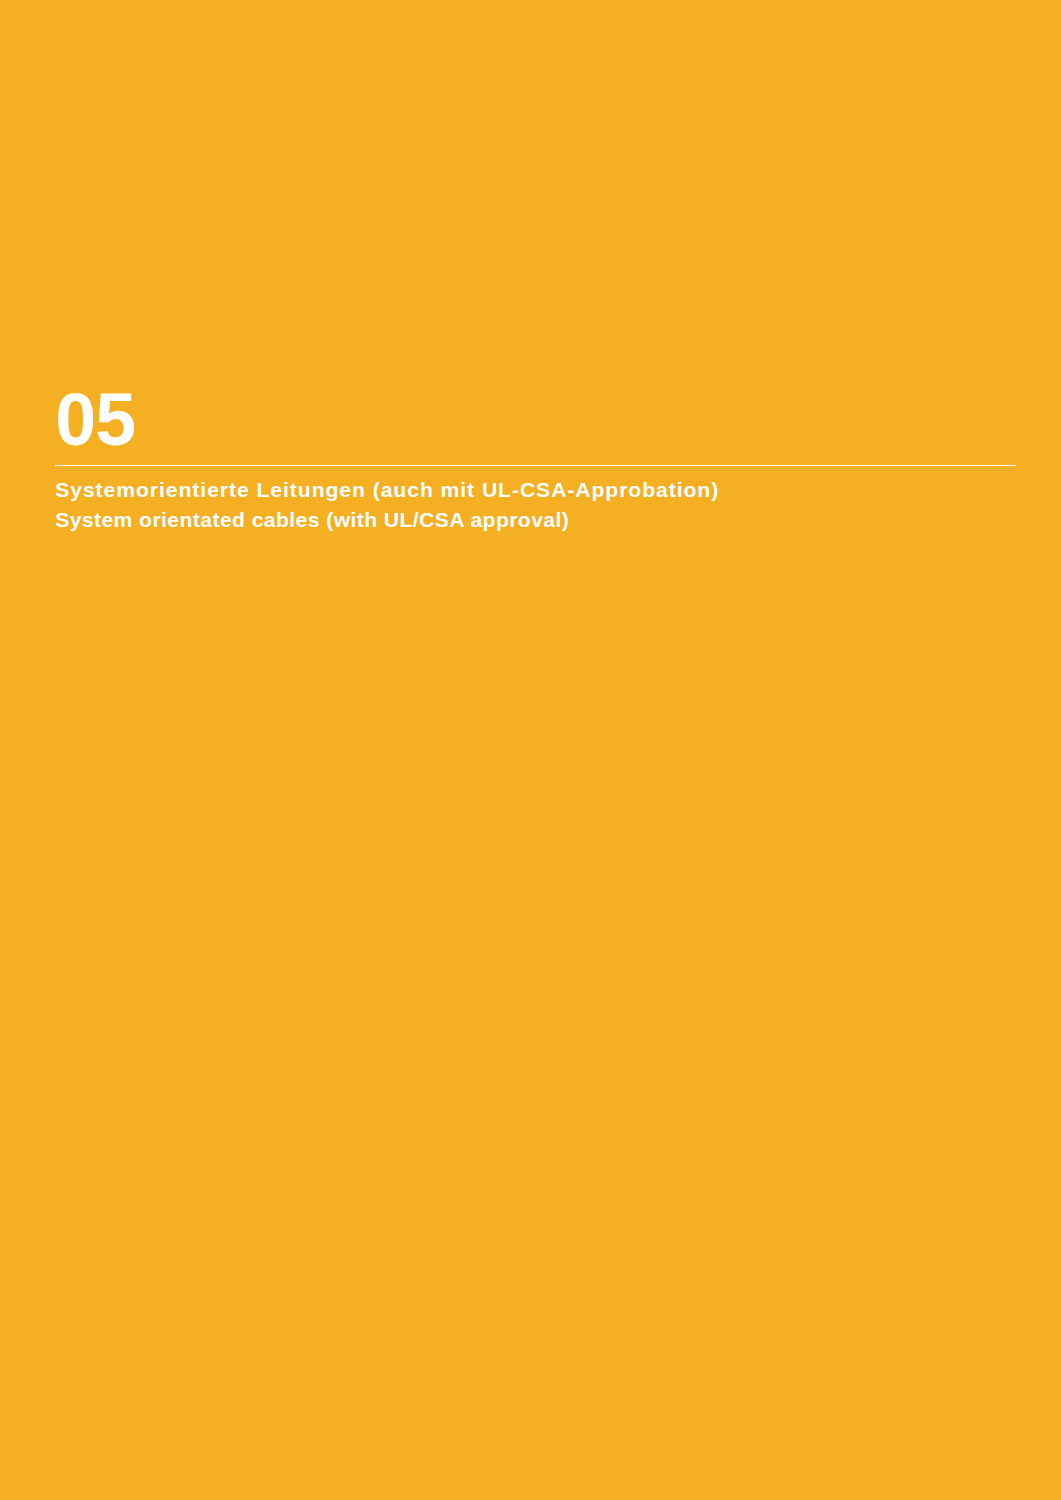05
Systemorientierte Leitungen (auch mit UL-CSA-Approbation)
System orientated cables (with UL/CSA approval)